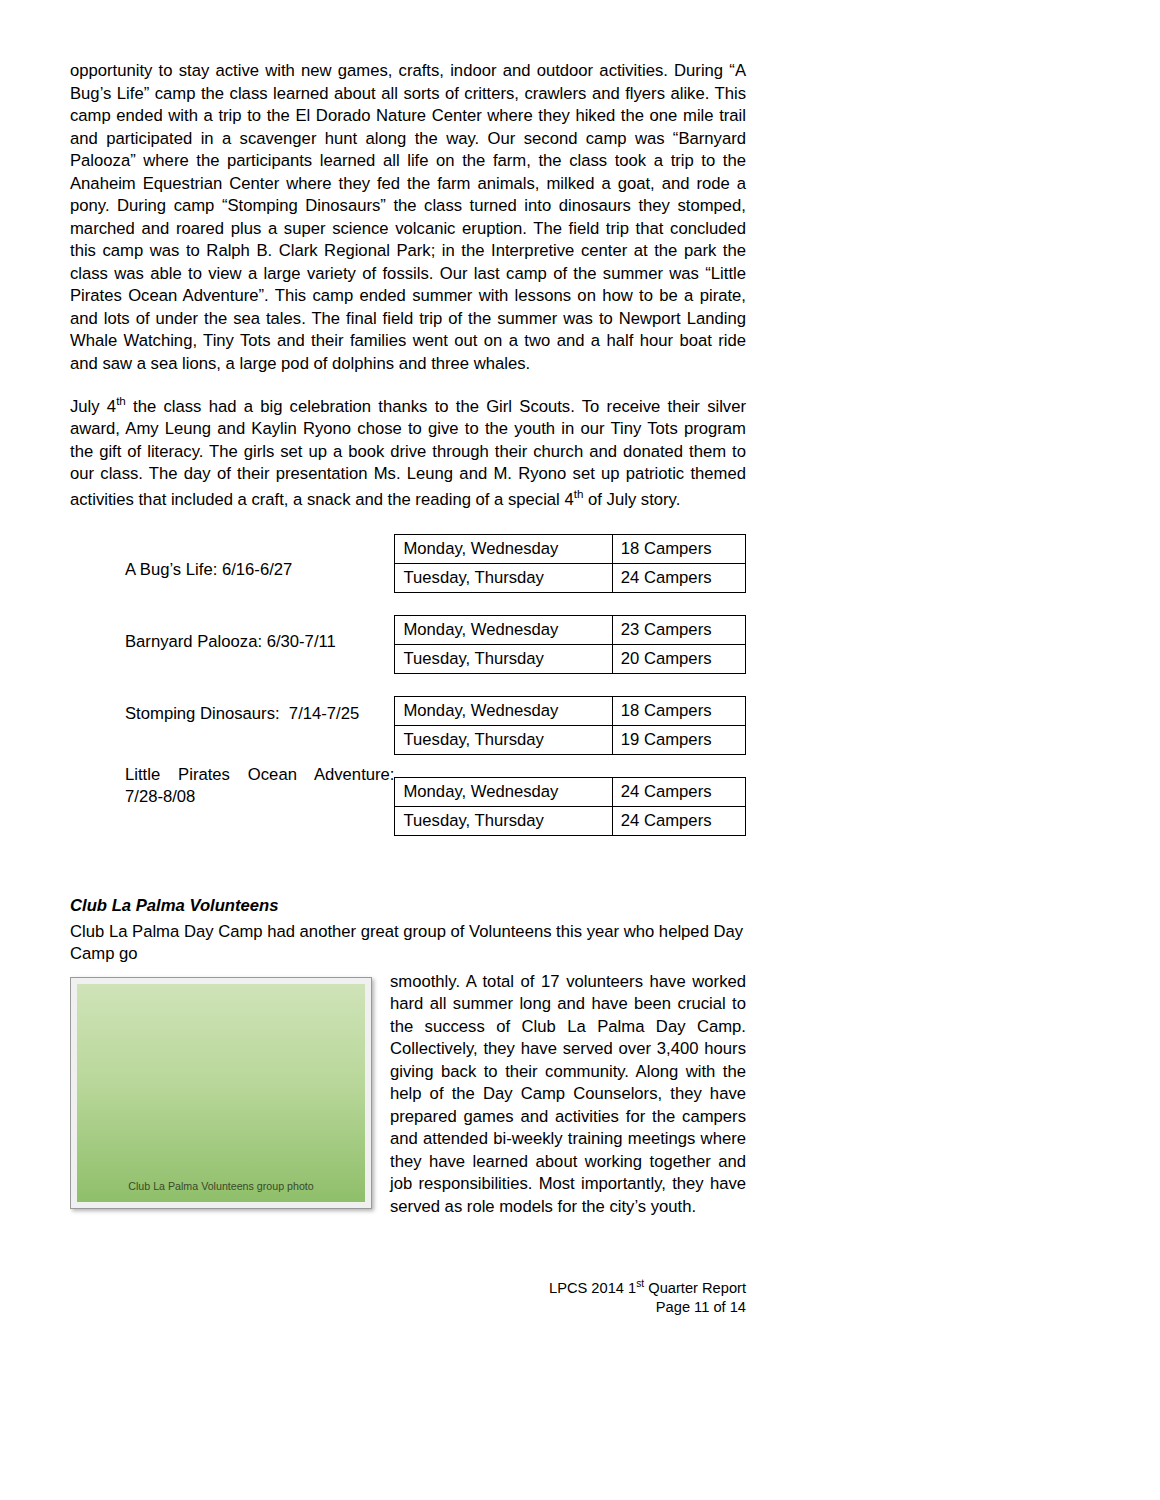opportunity to stay active with new games, crafts, indoor and outdoor activities. During “A Bug’s Life” camp the class learned about all sorts of critters, crawlers and flyers alike. This camp ended with a trip to the El Dorado Nature Center where they hiked the one mile trail and participated in a scavenger hunt along the way. Our second camp was “Barnyard Palooza” where the participants learned all life on the farm, the class took a trip to the Anaheim Equestrian Center where they fed the farm animals, milked a goat, and rode a pony. During camp “Stomping Dinosaurs” the class turned into dinosaurs they stomped, marched and roared plus a super science volcanic eruption. The field trip that concluded this camp was to Ralph B. Clark Regional Park; in the Interpretive center at the park the class was able to view a large variety of fossils. Our last camp of the summer was “Little Pirates Ocean Adventure”. This camp ended summer with lessons on how to be a pirate, and lots of under the sea tales. The final field trip of the summer was to Newport Landing Whale Watching, Tiny Tots and their families went out on a two and a half hour boat ride and saw a sea lions, a large pod of dolphins and three whales.
July 4th the class had a big celebration thanks to the Girl Scouts. To receive their silver award, Amy Leung and Kaylin Ryono chose to give to the youth in our Tiny Tots program the gift of literacy. The girls set up a book drive through their church and donated them to our class. The day of their presentation Ms. Leung and M. Ryono set up patriotic themed activities that included a craft, a snack and the reading of a special 4th of July story.
A Bug’s Life: 6/16-6/27
Barnyard Palooza: 6/30-7/11
Stomping Dinosaurs: 7/14-7/25
Little Pirates Ocean Adventure: 7/28-8/08
| Monday, Wednesday | 18 Campers |
| Tuesday, Thursday | 24 Campers |
| Monday, Wednesday | 23 Campers |
| Tuesday, Thursday | 20 Campers |
| Monday, Wednesday | 18 Campers |
| Tuesday, Thursday | 19 Campers |
| Monday, Wednesday | 24 Campers |
| Tuesday, Thursday | 24 Campers |
Club La Palma Volunteens
Club La Palma Day Camp had another great group of Volunteens this year who helped Day Camp go
Club La Palma Volunteens group photo
smoothly. A total of 17 volunteers have worked hard all summer long and have been crucial to the success of Club La Palma Day Camp. Collectively, they have served over 3,400 hours giving back to their community. Along with the help of the Day Camp Counselors, they have prepared games and activities for the campers and attended bi-weekly training meetings where they have learned about working together and job responsibilities. Most importantly, they have served as role models for the city’s youth.
LPCS 2014 1st Quarter Report
Page 11 of 14